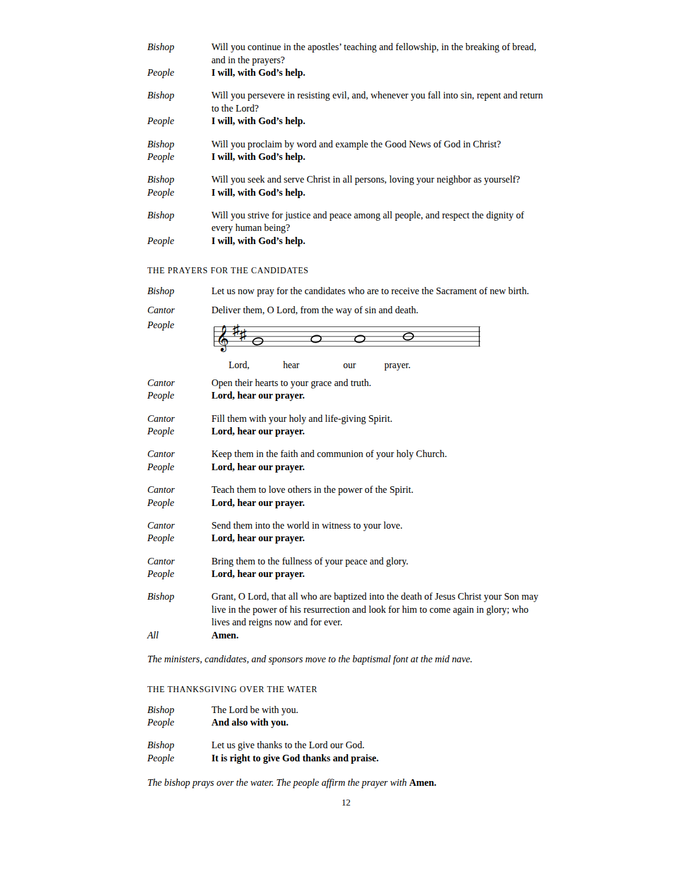Bishop
Will you continue in the apostles’ teaching and fellowship, in the breaking of bread, and in the prayers?
People
I will, with God’s help.
Bishop
Will you persevere in resisting evil, and, whenever you fall into sin, repent and return to the Lord?
People
I will, with God’s help.
Bishop
Will you proclaim by word and example the Good News of God in Christ?
People
I will, with God’s help.
Bishop
Will you seek and serve Christ in all persons, loving your neighbor as yourself?
People
I will, with God’s help.
Bishop
Will you strive for justice and peace among all people, and respect the dignity of every human being?
People
I will, with God’s help.
The Prayers for the Candidates
Bishop
Let us now pray for the candidates who are to receive the Sacrament of new birth.
Cantor
Deliver them, O Lord, from the way of sin and death.
People
𝄞 ♯ ♯
Lord, hear our prayer.
Cantor
Open their hearts to your grace and truth.
People
Lord, hear our prayer.
Cantor
Fill them with your holy and life-giving Spirit.
People
Lord, hear our prayer.
Cantor
Keep them in the faith and communion of your holy Church.
People
Lord, hear our prayer.
Cantor
Teach them to love others in the power of the Spirit.
People
Lord, hear our prayer.
Cantor
Send them into the world in witness to your love.
People
Lord, hear our prayer.
Cantor
Bring them to the fullness of your peace and glory.
People
Lord, hear our prayer.
Bishop
Grant, O Lord, that all who are baptized into the death of Jesus Christ your Son may live in the power of his resurrection and look for him to come again in glory; who lives and reigns now and for ever.
All
Amen.
The ministers, candidates, and sponsors move to the baptismal font at the mid nave.
The Thanksgiving over the Water
Bishop
The Lord be with you.
People
And also with you.
Bishop
Let us give thanks to the Lord our God.
People
It is right to give God thanks and praise.
The bishop prays over the water. The people affirm the prayer with Amen.
12